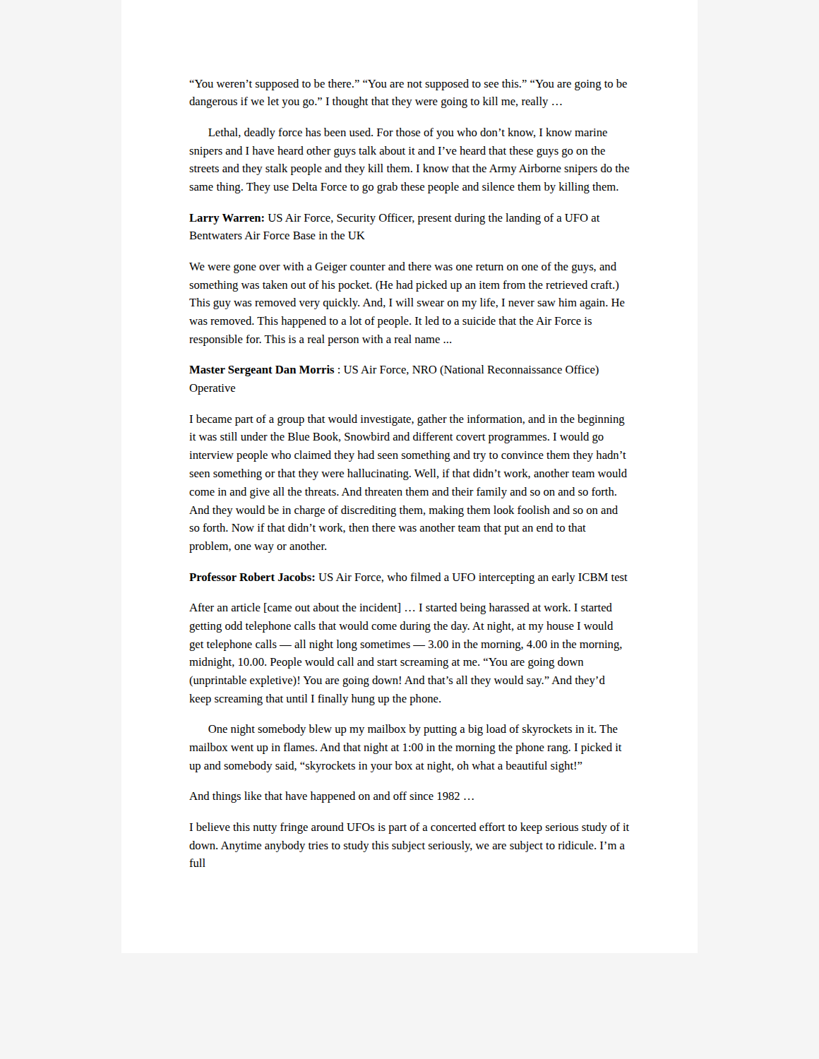“You weren’t supposed to be there.” “You are not supposed to see this.” “You are going to be dangerous if we let you go.” I thought that they were going to kill me, really …
Lethal, deadly force has been used. For those of you who don’t know, I know marine snipers and I have heard other guys talk about it and I’ve heard that these guys go on the streets and they stalk people and they kill them. I know that the Army Airborne snipers do the same thing. They use Delta Force to go grab these people and silence them by killing them.
Larry Warren: US Air Force, Security Officer, present during the landing of a UFO at Bentwaters Air Force Base in the UK
We were gone over with a Geiger counter and there was one return on one of the guys, and something was taken out of his pocket. (He had picked up an item from the retrieved craft.) This guy was removed very quickly. And, I will swear on my life, I never saw him again. He was removed. This happened to a lot of people. It led to a suicide that the Air Force is responsible for. This is a real person with a real name ...
Master Sergeant Dan Morris : US Air Force, NRO (National Reconnaissance Office) Operative
I became part of a group that would investigate, gather the information, and in the beginning it was still under the Blue Book, Snowbird and different covert programmes. I would go interview people who claimed they had seen something and try to convince them they hadn’t seen something or that they were hallucinating. Well, if that didn’t work, another team would come in and give all the threats. And threaten them and their family and so on and so forth. And they would be in charge of discrediting them, making them look foolish and so on and so forth. Now if that didn’t work, then there was another team that put an end to that problem, one way or another.
Professor Robert Jacobs: US Air Force, who filmed a UFO intercepting an early ICBM test
After an article [came out about the incident] … I started being harassed at work. I started getting odd telephone calls that would come during the day. At night, at my house I would get telephone calls — all night long sometimes — 3.00 in the morning, 4.00 in the morning, midnight, 10.00. People would call and start screaming at me. “You are going down (unprintable expletive)! You are going down! And that’s all they would say.” And they’d keep screaming that until I finally hung up the phone.
One night somebody blew up my mailbox by putting a big load of skyrockets in it. The mailbox went up in flames. And that night at 1:00 in the morning the phone rang. I picked it up and somebody said, “skyrockets in your box at night, oh what a beautiful sight!”
And things like that have happened on and off since 1982 …
I believe this nutty fringe around UFOs is part of a concerted effort to keep serious study of it down. Anytime anybody tries to study this subject seriously, we are subject to ridicule. I’m a full